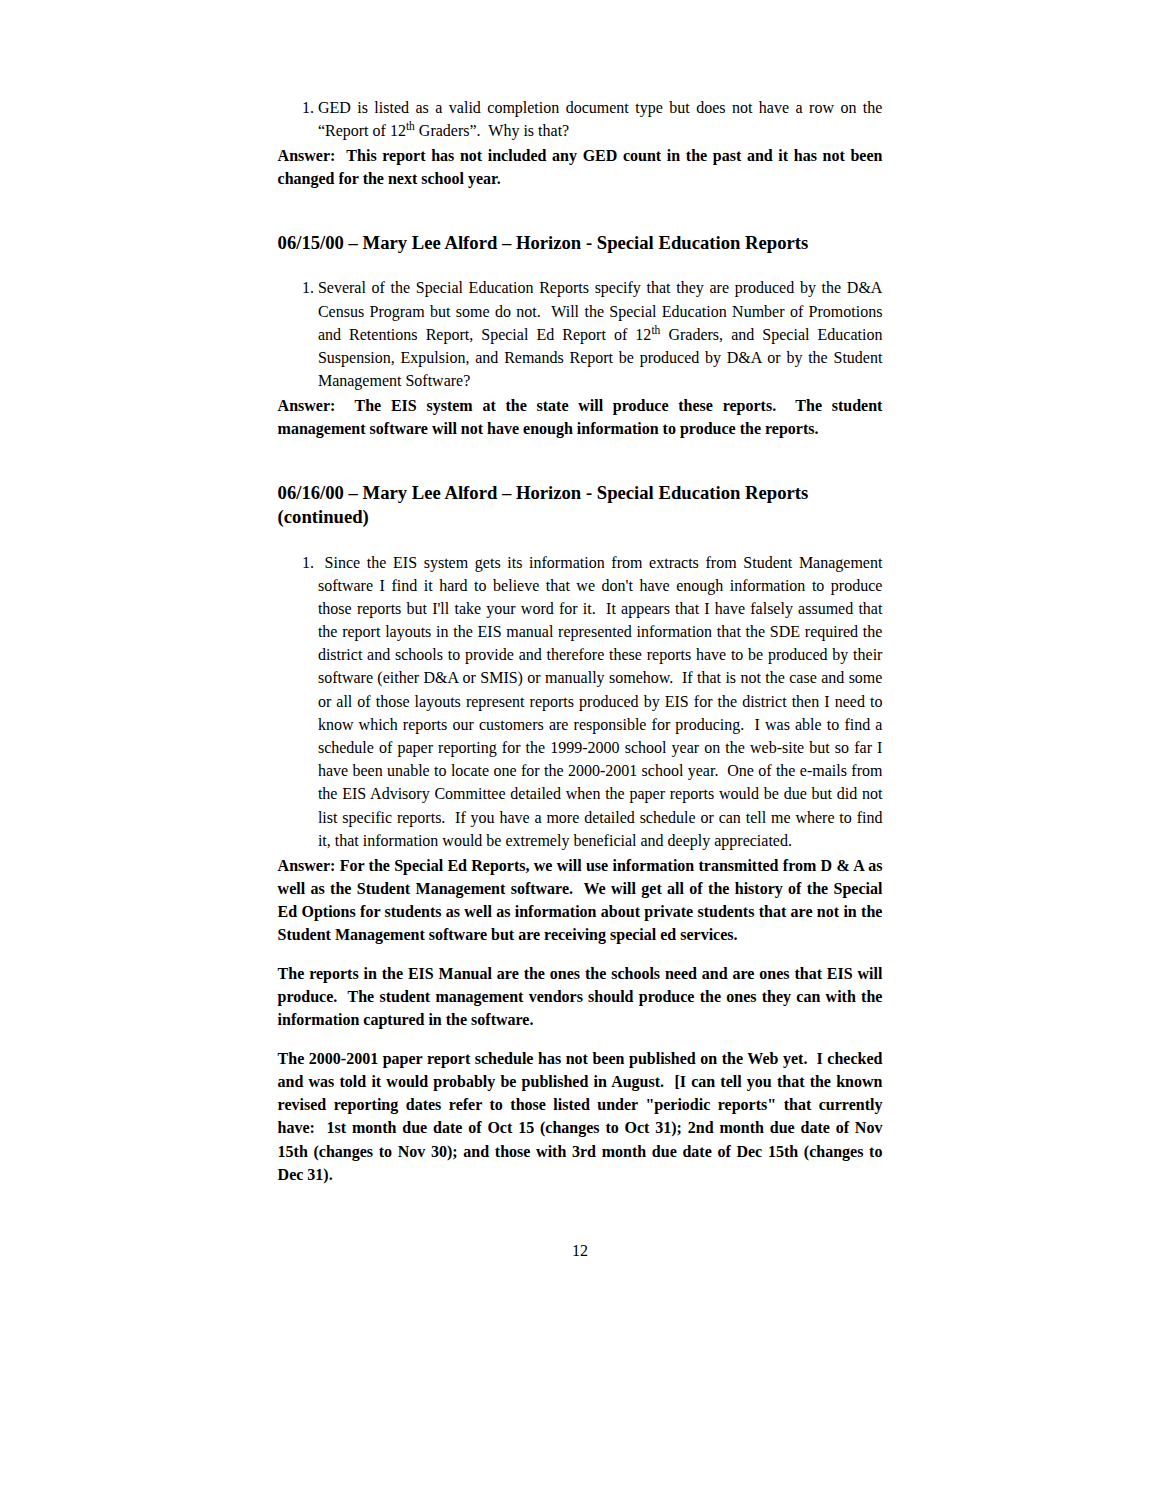GED is listed as a valid completion document type but does not have a row on the “Report of 12th Graders”. Why is that?
Answer: This report has not included any GED count in the past and it has not been changed for the next school year.
06/15/00 – Mary Lee Alford – Horizon - Special Education Reports
Several of the Special Education Reports specify that they are produced by the D&A Census Program but some do not. Will the Special Education Number of Promotions and Retentions Report, Special Ed Report of 12th Graders, and Special Education Suspension, Expulsion, and Remands Report be produced by D&A or by the Student Management Software?
Answer: The EIS system at the state will produce these reports. The student management software will not have enough information to produce the reports.
06/16/00 – Mary Lee Alford – Horizon - Special Education Reports (continued)
Since the EIS system gets its information from extracts from Student Management software I find it hard to believe that we don't have enough information to produce those reports but I'll take your word for it. It appears that I have falsely assumed that the report layouts in the EIS manual represented information that the SDE required the district and schools to provide and therefore these reports have to be produced by their software (either D&A or SMIS) or manually somehow. If that is not the case and some or all of those layouts represent reports produced by EIS for the district then I need to know which reports our customers are responsible for producing. I was able to find a schedule of paper reporting for the 1999-2000 school year on the web-site but so far I have been unable to locate one for the 2000-2001 school year. One of the e-mails from the EIS Advisory Committee detailed when the paper reports would be due but did not list specific reports. If you have a more detailed schedule or can tell me where to find it, that information would be extremely beneficial and deeply appreciated.
Answer: For the Special Ed Reports, we will use information transmitted from D & A as well as the Student Management software. We will get all of the history of the Special Ed Options for students as well as information about private students that are not in the Student Management software but are receiving special ed services.
The reports in the EIS Manual are the ones the schools need and are ones that EIS will produce. The student management vendors should produce the ones they can with the information captured in the software.
The 2000-2001 paper report schedule has not been published on the Web yet. I checked and was told it would probably be published in August. [I can tell you that the known revised reporting dates refer to those listed under "periodic reports" that currently have: 1st month due date of Oct 15 (changes to Oct 31); 2nd month due date of Nov 15th (changes to Nov 30); and those with 3rd month due date of Dec 15th (changes to Dec 31).
12